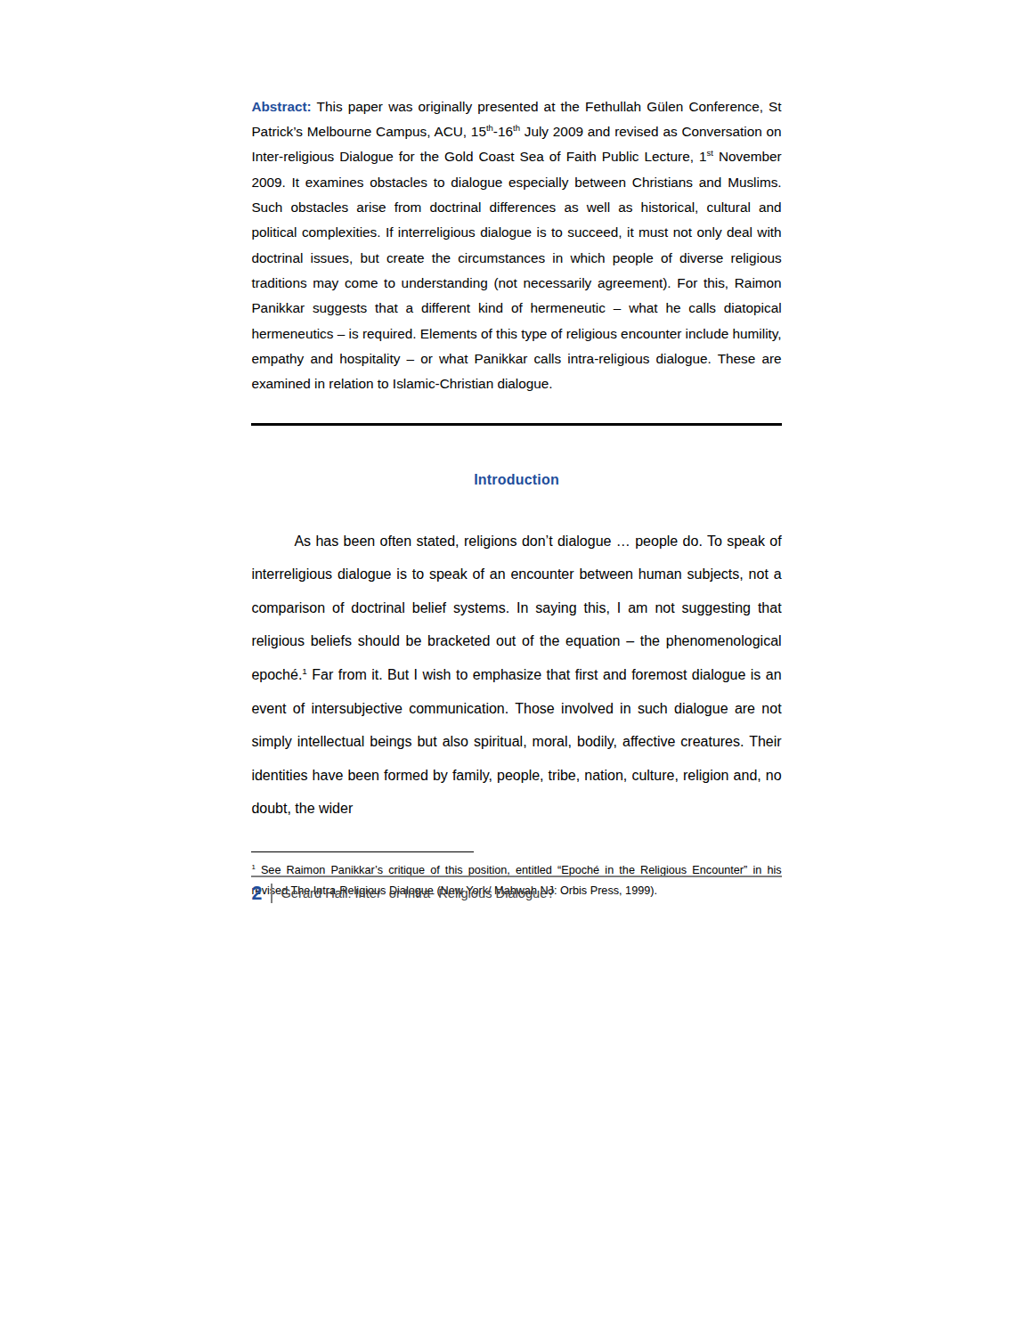Abstract: This paper was originally presented at the Fethullah Gülen Conference, St Patrick’s Melbourne Campus, ACU, 15th-16th July 2009 and revised as Conversation on Inter-religious Dialogue for the Gold Coast Sea of Faith Public Lecture, 1st November 2009. It examines obstacles to dialogue especially between Christians and Muslims. Such obstacles arise from doctrinal differences as well as historical, cultural and political complexities. If interreligious dialogue is to succeed, it must not only deal with doctrinal issues, but create the circumstances in which people of diverse religious traditions may come to understanding (not necessarily agreement). For this, Raimon Panikkar suggests that a different kind of hermeneutic – what he calls diatopical hermeneutics – is required. Elements of this type of religious encounter include humility, empathy and hospitality – or what Panikkar calls intra-religious dialogue. These are examined in relation to Islamic-Christian dialogue.
Introduction
As has been often stated, religions don’t dialogue … people do. To speak of interreligious dialogue is to speak of an encounter between human subjects, not a comparison of doctrinal belief systems. In saying this, I am not suggesting that religious beliefs should be bracketed out of the equation – the phenomenological epoché.1 Far from it. But I wish to emphasize that first and foremost dialogue is an event of intersubjective communication. Those involved in such dialogue are not simply intellectual beings but also spiritual, moral, bodily, affective creatures. Their identities have been formed by family, people, tribe, nation, culture, religion and, no doubt, the wider
1 See Raimon Panikkar’s critique of this position, entitled “Epoché in the Religious Encounter” in his revised The Intra-Religious Dialogue (New York/ Mahwah NJ: Orbis Press, 1999).
2 Gerard Hall: Inter- or Intra- Religious Dialogue?